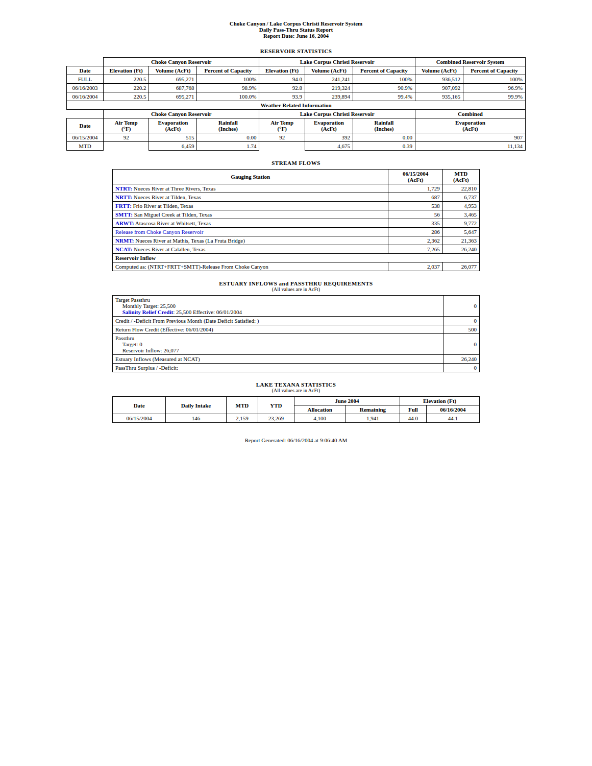Choke Canyon / Lake Corpus Christi Reservoir System
Daily Pass-Thru Status Report
Report Date: June 16, 2004
RESERVOIR STATISTICS
| | Choke Canyon Reservoir | Lake Corpus Christi Reservoir | Combined Reservoir System |
| --- | --- | --- | --- |
| Date | Elevation (Ft) | Volume (AcFt) | Percent of Capacity | Elevation (Ft) | Volume (AcFt) | Percent of Capacity | Volume (AcFt) | Percent of Capacity |
| FULL | 220.5 | 695,271 | 100% | 94.0 | 241,241 | 100% | 936,512 | 100% |
| 06/16/2003 | 220.2 | 687,768 | 98.9% | 92.8 | 219,324 | 90.9% | 907,092 | 96.9% |
| 06/16/2004 | 220.5 | 695,271 | 100.0% | 93.9 | 239,894 | 99.4% | 935,165 | 99.9% |
| Weather Related Information |
| | Choke Canyon Reservoir | Lake Corpus Christi Reservoir | Combined |
| Date | Air Temp (°F) | Evaporation (AcFt) | Rainfall (Inches) | Air Temp (°F) | Evaporation (AcFt) | Rainfall (Inches) | Evaporation (AcFt) |
| 06/15/2004 | 92 | 515 | 0.00 | 92 | 392 | 0.00 | 907 |
| MTD | | 6,459 | 1.74 | | 4,675 | 0.39 | 11,134 |
STREAM FLOWS
| Gauging Station | 06/15/2004 (AcFt) | MTD (AcFt) |
| --- | --- | --- |
| NTRT: Nueces River at Three Rivers, Texas | 1,729 | 22,810 |
| NRTT: Nueces River at Tilden, Texas | 687 | 6,737 |
| FRTT: Frio River at Tilden, Texas | 538 | 4,953 |
| SMTT: San Miguel Creek at Tilden, Texas | 56 | 3,465 |
| ARWT: Atascosa River at Whitsett, Texas | 335 | 9,772 |
| Release from Choke Canyon Reservoir | 286 | 5,647 |
| NRMT: Nueces River at Mathis, Texas (La Fruta Bridge) | 2,362 | 21,363 |
| NCAT: Nueces River at Calallen, Texas | 7,265 | 26,240 |
| Reservoir Inflow |
| Computed as: (NTRT+FRTT+SMTT)-Release From Choke Canyon | 2,037 | 26,077 |
ESTUARY INFLOWS and PASSTHRU REQUIREMENTS
(All values are in AcFt)
| Target Passthru Monthly Target: 25,500 Salinity Relief Credit : 25,500 Effective: 06/01/2004 | 0 |
| Credit / -Deficit From Previous Month (Date Deficit Satisfied: ) | 0 |
| Return Flow Credit (Effective: 06/01/2004) | 500 |
| Passthru Target: 0 Reservoir Inflow: 26,077 | 0 |
| Estuary Inflows (Measured at NCAT) | 26,240 |
| PassThru Surplus / -Deficit: | 0 |
LAKE TEXANA STATISTICS
(All values are in AcFt)
| Date | Daily Intake | MTD | YTD | June 2004 | Elevation (Ft) |
| --- | --- | --- | --- | --- | --- |
| Allocation | Remaining | Full | 06/16/2004 |
| 06/15/2004 | 146 | 2,159 | 23,269 | 4,100 | 1,941 | 44.0 | 44.1 |
Report Generated: 06/16/2004 at 9:06:40 AM